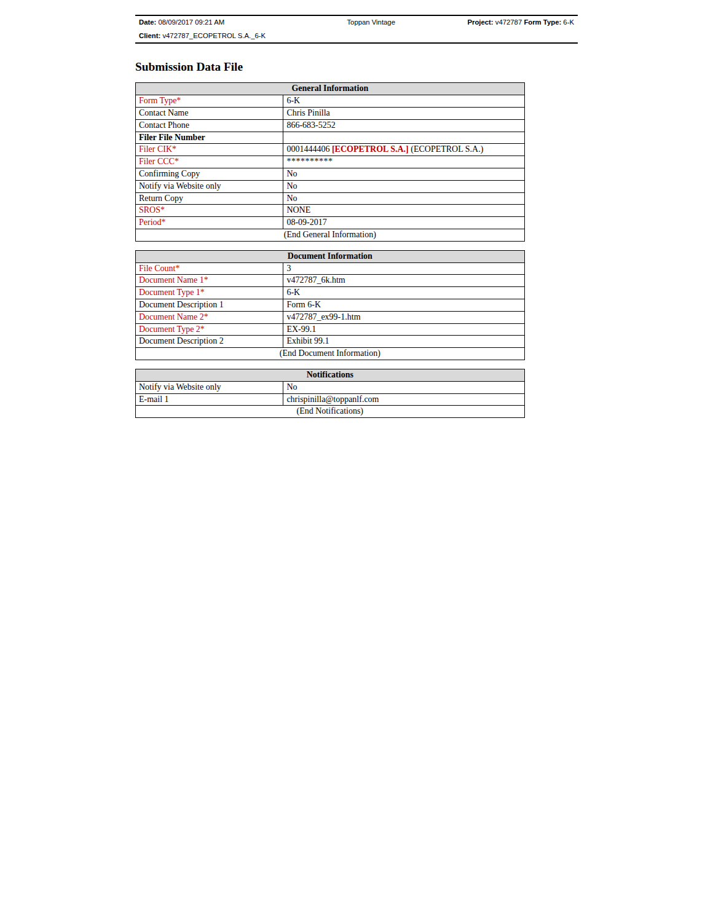| Date: 08/09/2017 09:21 AM | Toppan Vintage | Project: v472787 Form Type: 6-K |
| Client: v472787_ECOPETROL S.A._6-K | | |
Submission Data File
| General Information |
| Form Type* | 6-K |
| Contact Name | Chris Pinilla |
| Contact Phone | 866-683-5252 |
| Filer File Number | |
| Filer CIK* | 0001444406 [ECOPETROL S.A.] (ECOPETROL S.A.) |
| Filer CCC* | ********** |
| Confirming Copy | No |
| Notify via Website only | No |
| Return Copy | No |
| SROS* | NONE |
| Period* | 08-09-2017 |
| (End General Information) |
| Document Information |
| File Count* | 3 |
| Document Name 1* | v472787_6k.htm |
| Document Type 1* | 6-K |
| Document Description 1 | Form 6-K |
| Document Name 2* | v472787_ex99-1.htm |
| Document Type 2* | EX-99.1 |
| Document Description 2 | Exhibit 99.1 |
| (End Document Information) |
| Notifications |
| Notify via Website only | No |
| E-mail 1 | chrispinilla@toppanlf.com |
| (End Notifications) |